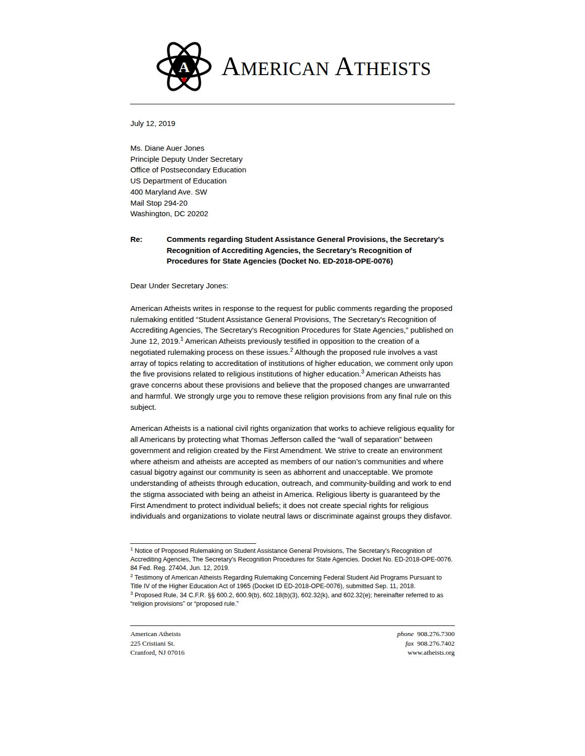A AMERICAN ATHEISTS
July 12, 2019
Ms. Diane Auer Jones
Principle Deputy Under Secretary
Office of Postsecondary Education
US Department of Education
400 Maryland Ave. SW
Mail Stop 294-20
Washington, DC 20202
Re:
Comments regarding Student Assistance General Provisions, the Secretary’s Recognition of Accrediting Agencies, the Secretary’s Recognition of Procedures for State Agencies (Docket No. ED-2018-OPE-0076)
Dear Under Secretary Jones:
American Atheists writes in response to the request for public comments regarding the proposed rulemaking entitled “Student Assistance General Provisions, The Secretary's Recognition of Accrediting Agencies, The Secretary's Recognition Procedures for State Agencies,” published on June 12, 2019.1 American Atheists previously testified in opposition to the creation of a negotiated rulemaking process on these issues.2 Although the proposed rule involves a vast array of topics relating to accreditation of institutions of higher education, we comment only upon the five provisions related to religious institutions of higher education.3 American Atheists has grave concerns about these provisions and believe that the proposed changes are unwarranted and harmful. We strongly urge you to remove these religion provisions from any final rule on this subject.
American Atheists is a national civil rights organization that works to achieve religious equality for all Americans by protecting what Thomas Jefferson called the “wall of separation” between government and religion created by the First Amendment. We strive to create an environment where atheism and atheists are accepted as members of our nation’s communities and where casual bigotry against our community is seen as abhorrent and unacceptable. We promote understanding of atheists through education, outreach, and community-building and work to end the stigma associated with being an atheist in America. Religious liberty is guaranteed by the First Amendment to protect individual beliefs; it does not create special rights for religious individuals and organizations to violate neutral laws or discriminate against groups they disfavor.
1 Notice of Proposed Rulemaking on Student Assistance General Provisions, The Secretary's Recognition of Accrediting Agencies, The Secretary's Recognition Procedures for State Agencies. Docket No. ED-2018-OPE-0076. 84 Fed. Reg. 27404, Jun. 12, 2019.
2 Testimony of American Atheists Regarding Rulemaking Concerning Federal Student Aid Programs Pursuant to Title IV of the Higher Education Act of 1965 (Docket ID ED-2018-OPE-0076), submitted Sep. 11, 2018.
3 Proposed Rule, 34 C.F.R. §§ 600.2, 600.9(b), 602.18(b)(3), 602.32(k), and 602.32(e); hereinafter referred to as “religion provisions” or “proposed rule.”
American Atheists
225 Cristiani St.
Cranford, NJ 07016
phone 908.276.7300
fax 908.276.7402
www.atheists.org